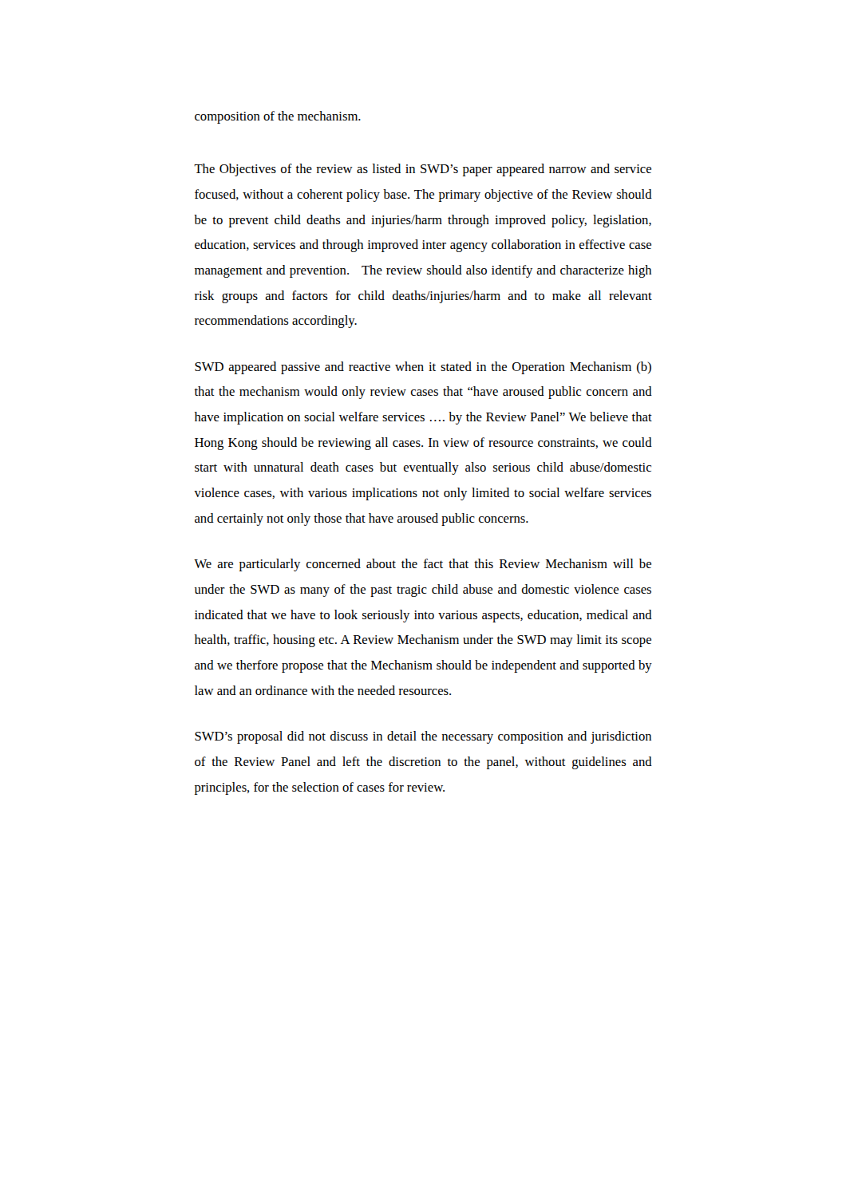composition of the mechanism.
The Objectives of the review as listed in SWD’s paper appeared narrow and service focused, without a coherent policy base. The primary objective of the Review should be to prevent child deaths and injuries/harm through improved policy, legislation, education, services and through improved inter agency collaboration in effective case management and prevention. The review should also identify and characterize high risk groups and factors for child deaths/injuries/harm and to make all relevant recommendations accordingly.
SWD appeared passive and reactive when it stated in the Operation Mechanism (b) that the mechanism would only review cases that “have aroused public concern and have implication on social welfare services …. by the Review Panel” We believe that Hong Kong should be reviewing all cases. In view of resource constraints, we could start with unnatural death cases but eventually also serious child abuse/domestic violence cases, with various implications not only limited to social welfare services and certainly not only those that have aroused public concerns.
We are particularly concerned about the fact that this Review Mechanism will be under the SWD as many of the past tragic child abuse and domestic violence cases indicated that we have to look seriously into various aspects, education, medical and health, traffic, housing etc. A Review Mechanism under the SWD may limit its scope and we therfore propose that the Mechanism should be independent and supported by law and an ordinance with the needed resources.
SWD’s proposal did not discuss in detail the necessary composition and jurisdiction of the Review Panel and left the discretion to the panel, without guidelines and principles, for the selection of cases for review.